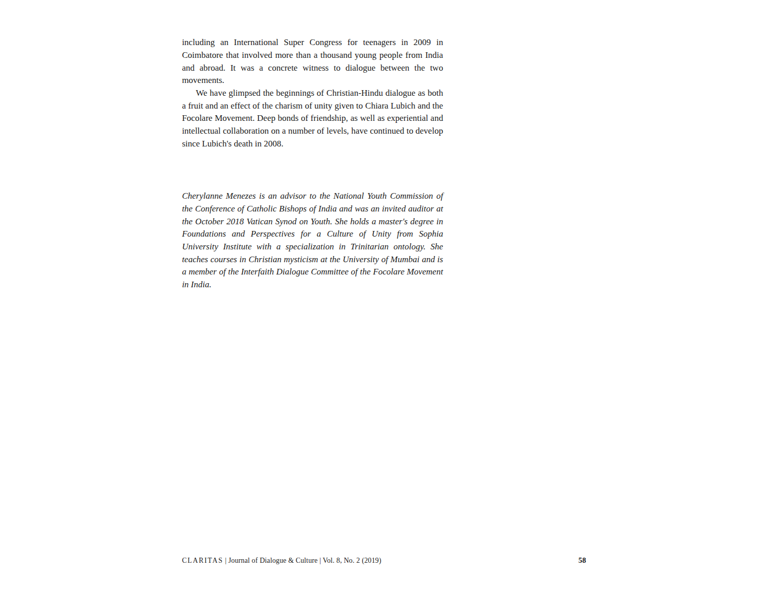including an International Super Congress for teenagers in 2009 in Coimbatore that involved more than a thousand young people from India and abroad. It was a concrete witness to dialogue between the two movements.
We have glimpsed the beginnings of Christian-Hindu dialogue as both a fruit and an effect of the charism of unity given to Chiara Lubich and the Focolare Movement. Deep bonds of friendship, as well as experiential and intellectual collaboration on a number of levels, have continued to develop since Lubich's death in 2008.
Cherylanne Menezes is an advisor to the National Youth Commission of the Conference of Catholic Bishops of India and was an invited auditor at the October 2018 Vatican Synod on Youth. She holds a master's degree in Foundations and Perspectives for a Culture of Unity from Sophia University Institute with a specialization in Trinitarian ontology. She teaches courses in Christian mysticism at the University of Mumbai and is a member of the Interfaith Dialogue Committee of the Focolare Movement in India.
CLARITAS | Journal of Dialogue & Culture | Vol. 8, No. 2 (2019)
58